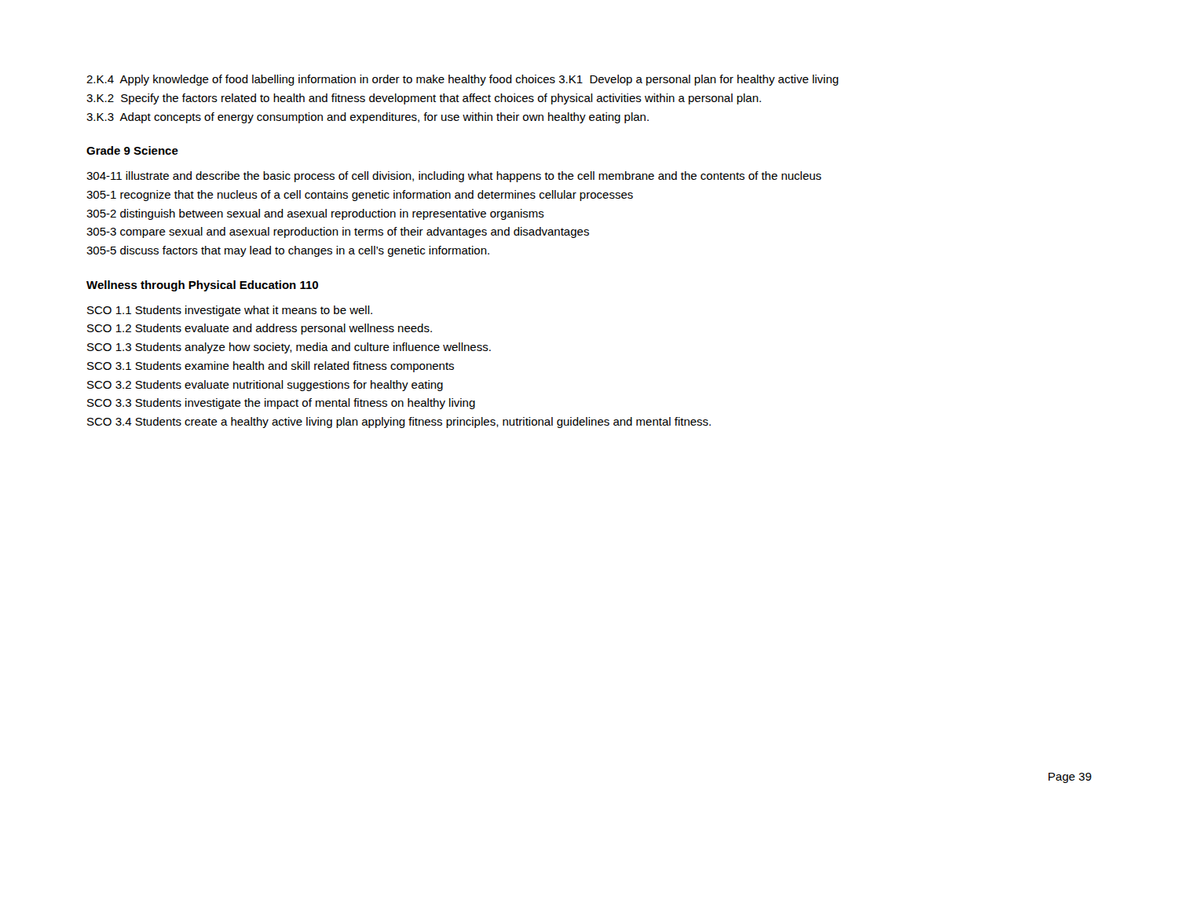2.K.4 Apply knowledge of food labelling information in order to make healthy food choices 3.K1 Develop a personal plan for healthy active living
3.K.2 Specify the factors related to health and fitness development that affect choices of physical activities within a personal plan.
3.K.3 Adapt concepts of energy consumption and expenditures, for use within their own healthy eating plan.
Grade 9 Science
304-11 illustrate and describe the basic process of cell division, including what happens to the cell membrane and the contents of the nucleus
305-1 recognize that the nucleus of a cell contains genetic information and determines cellular processes
305-2 distinguish between sexual and asexual reproduction in representative organisms
305-3 compare sexual and asexual reproduction in terms of their advantages and disadvantages
305-5 discuss factors that may lead to changes in a cell’s genetic information.
Wellness through Physical Education 110
SCO 1.1 Students investigate what it means to be well.
SCO 1.2 Students evaluate and address personal wellness needs.
SCO 1.3 Students analyze how society, media and culture influence wellness.
SCO 3.1 Students examine health and skill related fitness components
SCO 3.2 Students evaluate nutritional suggestions for healthy eating
SCO 3.3 Students investigate the impact of mental fitness on healthy living
SCO 3.4 Students create a healthy active living plan applying fitness principles, nutritional guidelines and mental fitness.
Page 39